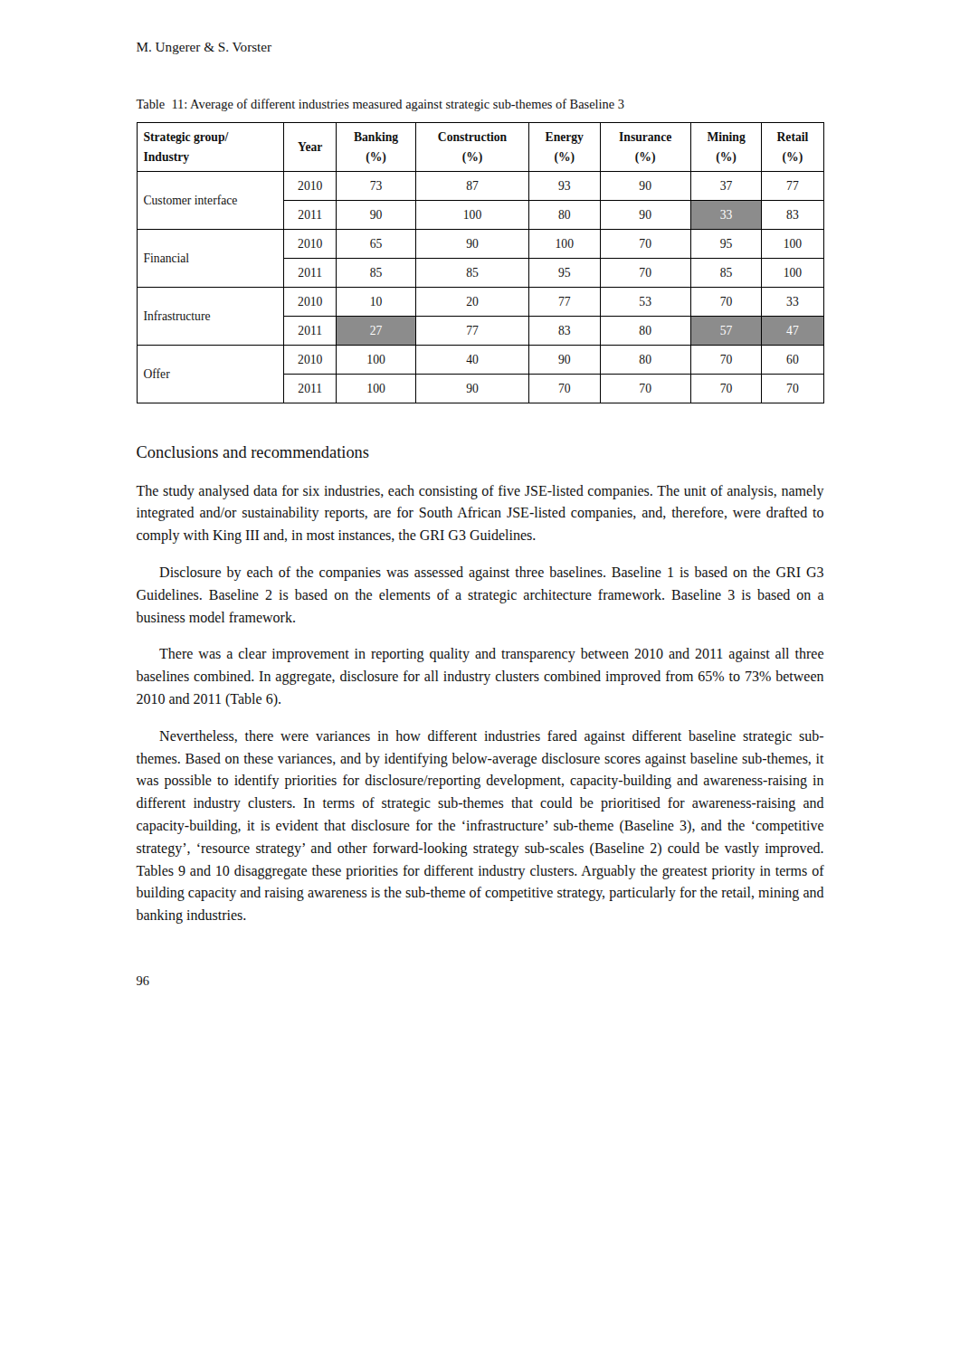M. Ungerer & S. Vorster
Table 11: Average of different industries measured against strategic sub-themes of Baseline 3
| Strategic group/ Industry | Year | Banking (%) | Construction (%) | Energy (%) | Insurance (%) | Mining (%) | Retail (%) |
| --- | --- | --- | --- | --- | --- | --- | --- |
| Customer interface | 2010 | 73 | 87 | 93 | 90 | 37 | 77 |
| 2011 | 90 | 100 | 80 | 90 | 33 | 83 |
| Financial | 2010 | 65 | 90 | 100 | 70 | 95 | 100 |
| 2011 | 85 | 85 | 95 | 70 | 85 | 100 |
| Infrastructure | 2010 | 10 | 20 | 77 | 53 | 70 | 33 |
| 2011 | 27 | 77 | 83 | 80 | 57 | 47 |
| Offer | 2010 | 100 | 40 | 90 | 80 | 70 | 60 |
| 2011 | 100 | 90 | 70 | 70 | 70 | 70 |
Conclusions and recommendations
The study analysed data for six industries, each consisting of five JSE-listed companies. The unit of analysis, namely integrated and/or sustainability reports, are for South African JSE-listed companies, and, therefore, were drafted to comply with King III and, in most instances, the GRI G3 Guidelines.
Disclosure by each of the companies was assessed against three baselines. Baseline 1 is based on the GRI G3 Guidelines. Baseline 2 is based on the elements of a strategic architecture framework. Baseline 3 is based on a business model framework.
There was a clear improvement in reporting quality and transparency between 2010 and 2011 against all three baselines combined. In aggregate, disclosure for all industry clusters combined improved from 65% to 73% between 2010 and 2011 (Table 6).
Nevertheless, there were variances in how different industries fared against different baseline strategic sub-themes. Based on these variances, and by identifying below-average disclosure scores against baseline sub-themes, it was possible to identify priorities for disclosure/reporting development, capacity-building and awareness-raising in different industry clusters. In terms of strategic sub-themes that could be prioritised for awareness-raising and capacity-building, it is evident that disclosure for the ‘infrastructure’ sub-theme (Baseline 3), and the ‘competitive strategy’, ‘resource strategy’ and other forward-looking strategy sub-scales (Baseline 2) could be vastly improved. Tables 9 and 10 disaggregate these priorities for different industry clusters. Arguably the greatest priority in terms of building capacity and raising awareness is the sub-theme of competitive strategy, particularly for the retail, mining and banking industries.
96